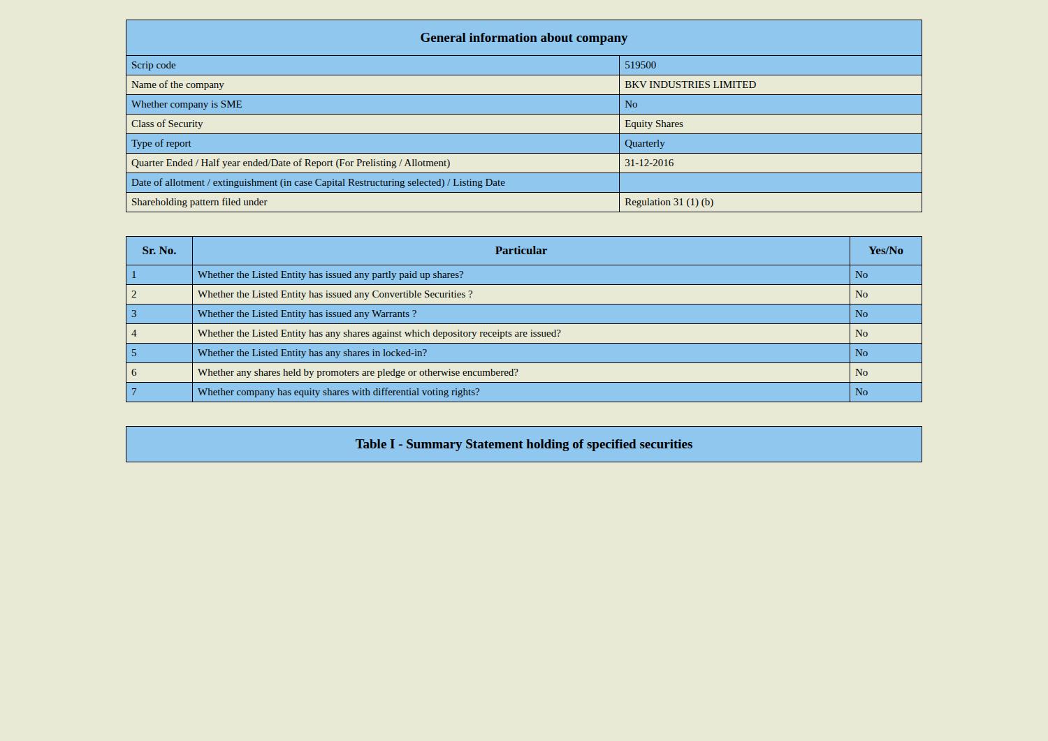| General information about company |
| Scrip code | 519500 |
| Name of the company | BKV INDUSTRIES LIMITED |
| Whether company is SME | No |
| Class of Security | Equity Shares |
| Type of report | Quarterly |
| Quarter Ended / Half year ended/Date of Report (For Prelisting / Allotment) | 31-12-2016 |
| Date of allotment / extinguishment (in case Capital Restructuring selected) / Listing Date | |
| Shareholding pattern filed under | Regulation 31 (1) (b) |
| Sr. No. | Particular | Yes/No |
| 1 | Whether the Listed Entity has issued any partly paid up shares? | No |
| 2 | Whether the Listed Entity has issued any Convertible Securities ? | No |
| 3 | Whether the Listed Entity has issued any Warrants ? | No |
| 4 | Whether the Listed Entity has any shares against which depository receipts are issued? | No |
| 5 | Whether the Listed Entity has any shares in locked-in? | No |
| 6 | Whether any shares held by promoters are pledge or otherwise encumbered? | No |
| 7 | Whether company has equity shares with differential voting rights? | No |
| Table I - Summary Statement holding of specified securities |